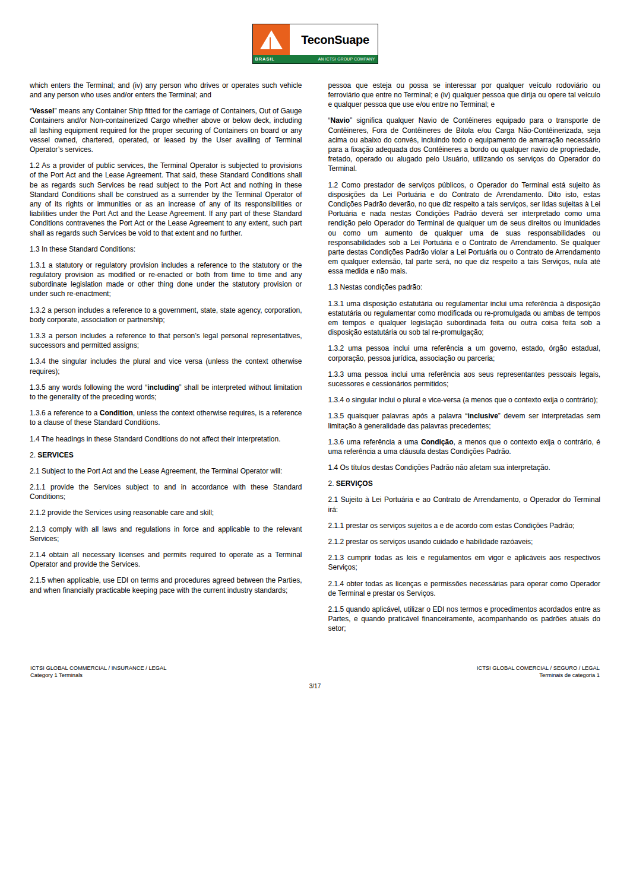TeconSuape
BRASIL AN ICTSI GROUP COMPANY
| which enters the Terminal; and (iv) any person who drives or operates such vehicle and any person who uses and/or enters the Terminal; and “ Vessel ” means any Container Ship fitted for the carriage of Containers, Out of Gauge Containers and/or Non-containerized Cargo whether above or below deck, including all lashing equipment required for the proper securing of Containers on board or any vessel owned, chartered, operated, or leased by the User availing of Terminal Operator’s services. 1.2 As a provider of public services, the Terminal Operator is subjected to provisions of the Port Act and the Lease Agreement. That said, these Standard Conditions shall be as regards such Services be read subject to the Port Act and nothing in these Standard Conditions shall be construed as a surrender by the Terminal Operator of any of its rights or immunities or as an increase of any of its responsibilities or liabilities under the Port Act and the Lease Agreement. If any part of these Standard Conditions contravenes the Port Act or the Lease Agreement to any extent, such part shall as regards such Services be void to that extent and no further. 1.3 In these Standard Conditions: 1.3.1 a statutory or regulatory provision includes a reference to the statutory or the regulatory provision as modified or re-enacted or both from time to time and any subordinate legislation made or other thing done under the statutory provision or under such re-enactment; 1.3.2 a person includes a reference to a government, state, state agency, corporation, body corporate, association or partnership; 1.3.3 a person includes a reference to that person’s legal personal representatives, successors and permitted assigns; 1.3.4 the singular includes the plural and vice versa (unless the context otherwise requires); 1.3.5 any words following the word “ including ” shall be interpreted without limitation to the generality of the preceding words; 1.3.6 a reference to a Condition , unless the context otherwise requires, is a reference to a clause of these Standard Conditions. 1.4 The headings in these Standard Conditions do not affect their interpretation. 2. SERVICES 2.1 Subject to the Port Act and the Lease Agreement, the Terminal Operator will: 2.1.1 provide the Services subject to and in accordance with these Standard Conditions; 2.1.2 provide the Services using reasonable care and skill; 2.1.3 comply with all laws and regulations in force and applicable to the relevant Services; 2.1.4 obtain all necessary licenses and permits required to operate as a Terminal Operator and provide the Services. 2.1.5 when applicable, use EDI on terms and procedures agreed between the Parties, and when financially practicable keeping pace with the current industry standards; | pessoa que esteja ou possa se interessar por qualquer veículo rodoviário ou ferroviário que entre no Terminal; e (iv) qualquer pessoa que dirija ou opere tal veículo e qualquer pessoa que use e/ou entre no Terminal; e “ Navio ” significa qualquer Navio de Contêineres equipado para o transporte de Contêineres, Fora de Contêineres de Bitola e/ou Carga Não-Contêinerizada, seja acima ou abaixo do convés, incluindo todo o equipamento de amarração necessário para a fixação adequada dos Contêineres a bordo ou qualquer navio de propriedade, fretado, operado ou alugado pelo Usuário, utilizando os serviços do Operador do Terminal. 1.2 Como prestador de serviços públicos, o Operador do Terminal está sujeito às disposições da Lei Portuária e do Contrato de Arrendamento. Dito isto, estas Condições Padrão deverão, no que diz respeito a tais serviços, ser lidas sujeitas à Lei Portuária e nada nestas Condições Padrão deverá ser interpretado como uma rendição pelo Operador do Terminal de qualquer um de seus direitos ou imunidades ou como um aumento de qualquer uma de suas responsabilidades ou responsabilidades sob a Lei Portuária e o Contrato de Arrendamento. Se qualquer parte destas Condições Padrão violar a Lei Portuária ou o Contrato de Arrendamento em qualquer extensão, tal parte será, no que diz respeito a tais Serviços, nula até essa medida e não mais. 1.3 Nestas condições padrão: 1.3.1 uma disposição estatutária ou regulamentar inclui uma referência à disposição estatutária ou regulamentar como modificada ou re-promulgada ou ambas de tempos em tempos e qualquer legislação subordinada feita ou outra coisa feita sob a disposição estatutária ou sob tal re-promulgação; 1.3.2 uma pessoa inclui uma referência a um governo, estado, órgão estadual, corporação, pessoa jurídica, associação ou parceria; 1.3.3 uma pessoa inclui uma referência aos seus representantes pessoais legais, sucessores e cessionários permitidos; 1.3.4 o singular inclui o plural e vice-versa (a menos que o contexto exija o contrário); 1.3.5 quaisquer palavras após a palavra “ inclusive ” devem ser interpretadas sem limitação à generalidade das palavras precedentes; 1.3.6 uma referência a uma Condição , a menos que o contexto exija o contrário, é uma referência a uma cláusula destas Condições Padrão. 1.4 Os títulos destas Condições Padrão não afetam sua interpretação. 2. SERVIÇOS 2.1 Sujeito à Lei Portuária e ao Contrato de Arrendamento, o Operador do Terminal irá: 2.1.1 prestar os serviços sujeitos a e de acordo com estas Condições Padrão; 2.1.2 prestar os serviços usando cuidado e habilidade razóaveis; 2.1.3 cumprir todas as leis e regulamentos em vigor e aplicáveis aos respectivos Serviços; 2.1.4 obter todas as licenças e permissões necessárias para operar como Operador de Terminal e prestar os Serviços. 2.1.5 quando aplicável, utilizar o EDI nos termos e procedimentos acordados entre as Partes, e quando praticável financeiramente, acompanhando os padrões atuais do setor; |
| ICTSI GLOBAL COMMERCIAL / INSURANCE / LEGAL Category 1 Terminals | ICTSI GLOBAL COMERCIAL / SEGURO / LEGAL Terminais de categoria 1 |
3/17